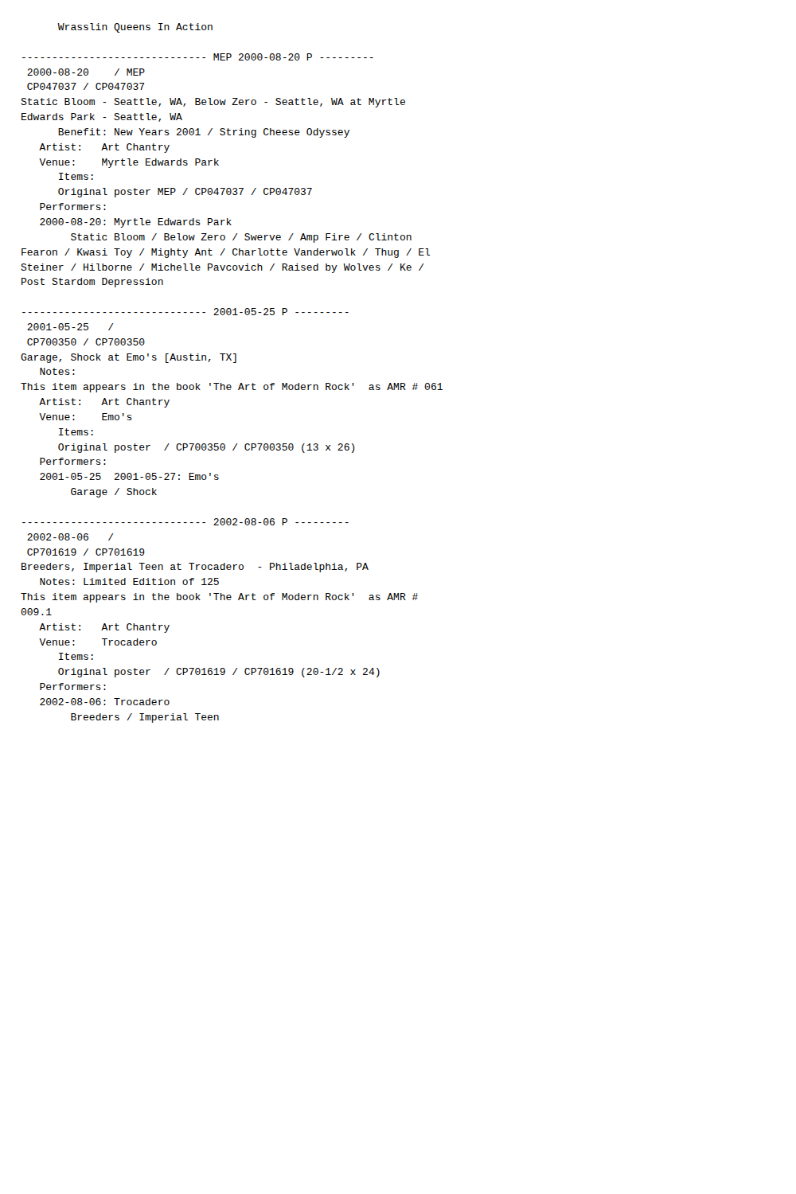Wrasslin Queens In Action

------------------------------ MEP 2000-08-20 P ---------
 2000-08-20    / MEP 
 CP047037 / CP047037
Static Bloom - Seattle, WA, Below Zero - Seattle, WA at Myrtle 
Edwards Park - Seattle, WA
      Benefit: New Years 2001 / String Cheese Odyssey
   Artist:   Art Chantry
   Venue:    Myrtle Edwards Park
      Items:
      Original poster MEP / CP047037 / CP047037
   Performers:
   2000-08-20: Myrtle Edwards Park
        Static Bloom / Below Zero / Swerve / Amp Fire / Clinton 
Fearon / Kwasi Toy / Mighty Ant / Charlotte Vanderwolk / Thug / El 
Steiner / Hilborne / Michelle Pavcovich / Raised by Wolves / Ke / 
Post Stardom Depression

------------------------------ 2001-05-25 P ---------
 2001-05-25   / 
 CP700350 / CP700350
Garage, Shock at Emo's [Austin, TX]
   Notes: 
This item appears in the book 'The Art of Modern Rock'  as AMR # 061
   Artist:   Art Chantry
   Venue:    Emo's
      Items:
      Original poster  / CP700350 / CP700350 (13 x 26)
   Performers:
   2001-05-25  2001-05-27: Emo's
        Garage / Shock

------------------------------ 2002-08-06 P ---------
 2002-08-06   / 
 CP701619 / CP701619
Breeders, Imperial Teen at Trocadero  - Philadelphia, PA
   Notes: Limited Edition of 125
This item appears in the book 'The Art of Modern Rock'  as AMR # 
009.1
   Artist:   Art Chantry
   Venue:    Trocadero
      Items:
      Original poster  / CP701619 / CP701619 (20-1/2 x 24)
   Performers:
   2002-08-06: Trocadero
        Breeders / Imperial Teen